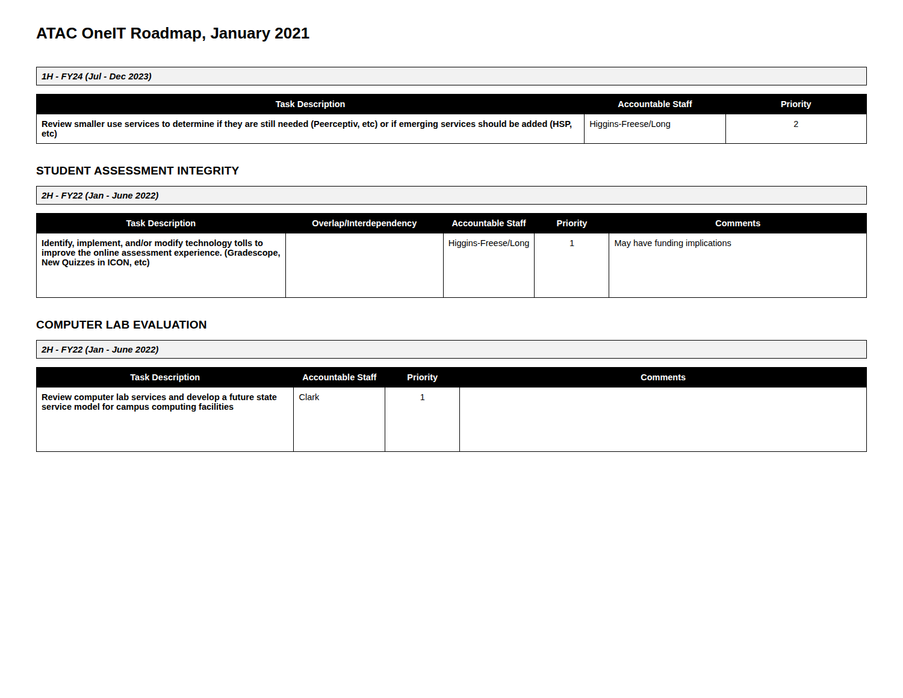ATAC OneIT Roadmap, January 2021
1H - FY24 (Jul - Dec 2023)
| Task Description | Accountable Staff | Priority |
| --- | --- | --- |
| Review smaller use services to determine if they are still needed (Peerceptiv, etc) or if emerging services should be added (HSP, etc) | Higgins-Freese/Long | 2 |
STUDENT ASSESSMENT INTEGRITY
2H - FY22 (Jan - June 2022)
| Task Description | Overlap/Interdependency | Accountable Staff | Priority | Comments |
| --- | --- | --- | --- | --- |
| Identify, implement, and/or modify technology tolls to improve the online assessment experience. (Gradescope, New Quizzes in ICON, etc) | | Higgins-Freese/Long | 1 | May have funding implications |
COMPUTER LAB EVALUATION
2H - FY22 (Jan - June 2022)
| Task Description | Accountable Staff | Priority | Comments |
| --- | --- | --- | --- |
| Review computer lab services and develop a future state service model for campus computing facilities | Clark | 1 | |